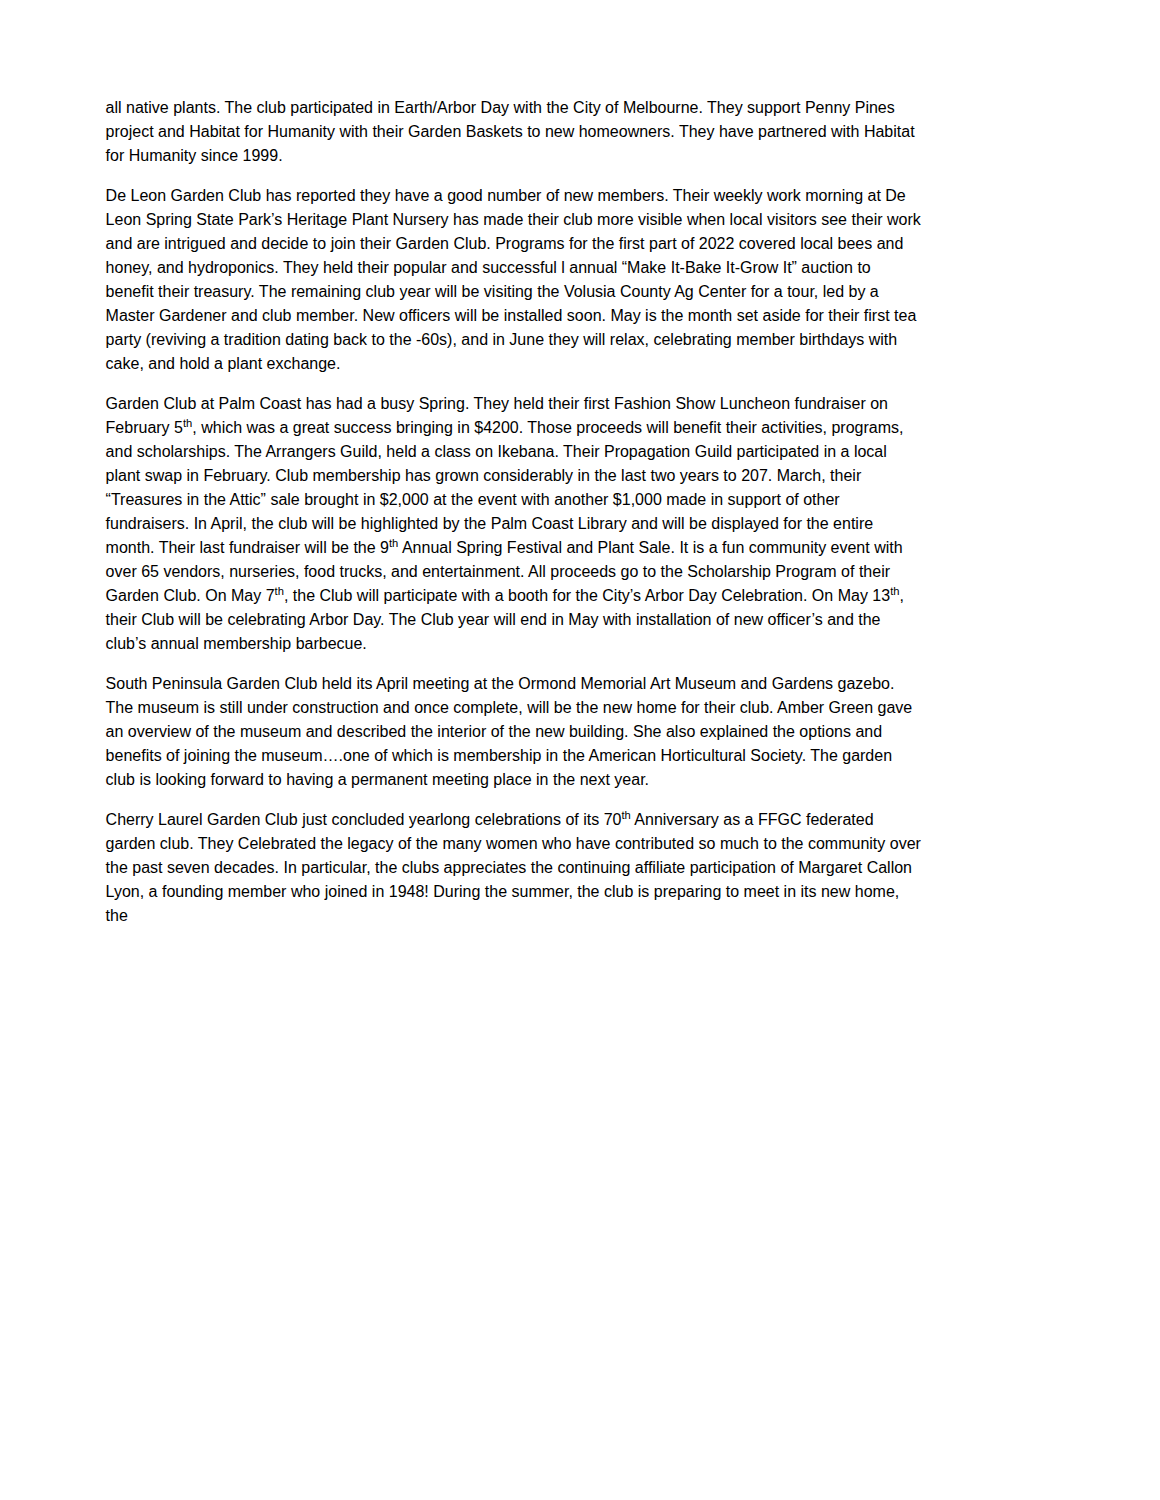all native plants. The club participated in Earth/Arbor Day with the City of Melbourne. They support Penny Pines project and Habitat for Humanity with their Garden Baskets to new homeowners. They have partnered with Habitat for Humanity since 1999.
De Leon Garden Club has reported they have a good number of new members. Their weekly work morning at De Leon Spring State Park’s Heritage Plant Nursery has made their club more visible when local visitors see their work and are intrigued and decide to join their Garden Club. Programs for the first part of 2022 covered local bees and honey, and hydroponics. They held their popular and successful l annual “Make It-Bake It-Grow It” auction to benefit their treasury. The remaining club year will be visiting the Volusia County Ag Center for a tour, led by a Master Gardener and club member. New officers will be installed soon. May is the month set aside for their first tea party (reviving a tradition dating back to the -60s), and in June they will relax, celebrating member birthdays with cake, and hold a plant exchange.
Garden Club at Palm Coast has had a busy Spring. They held their first Fashion Show Luncheon fundraiser on February 5th, which was a great success bringing in $4200. Those proceeds will benefit their activities, programs, and scholarships. The Arrangers Guild, held a class on Ikebana. Their Propagation Guild participated in a local plant swap in February. Club membership has grown considerably in the last two years to 207. March, their “Treasures in the Attic” sale brought in $2,000 at the event with another $1,000 made in support of other fundraisers. In April, the club will be highlighted by the Palm Coast Library and will be displayed for the entire month. Their last fundraiser will be the 9th Annual Spring Festival and Plant Sale. It is a fun community event with over 65 vendors, nurseries, food trucks, and entertainment. All proceeds go to the Scholarship Program of their Garden Club. On May 7th, the Club will participate with a booth for the City’s Arbor Day Celebration. On May 13th, their Club will be celebrating Arbor Day. The Club year will end in May with installation of new officer’s and the club’s annual membership barbecue.
South Peninsula Garden Club held its April meeting at the Ormond Memorial Art Museum and Gardens gazebo. The museum is still under construction and once complete, will be the new home for their club. Amber Green gave an overview of the museum and described the interior of the new building. She also explained the options and benefits of joining the museum….one of which is membership in the American Horticultural Society. The garden club is looking forward to having a permanent meeting place in the next year.
Cherry Laurel Garden Club just concluded yearlong celebrations of its 70th Anniversary as a FFGC federated garden club. They Celebrated the legacy of the many women who have contributed so much to the community over the past seven decades. In particular, the clubs appreciates the continuing affiliate participation of Margaret Callon Lyon, a founding member who joined in 1948! During the summer, the club is preparing to meet in its new home, the